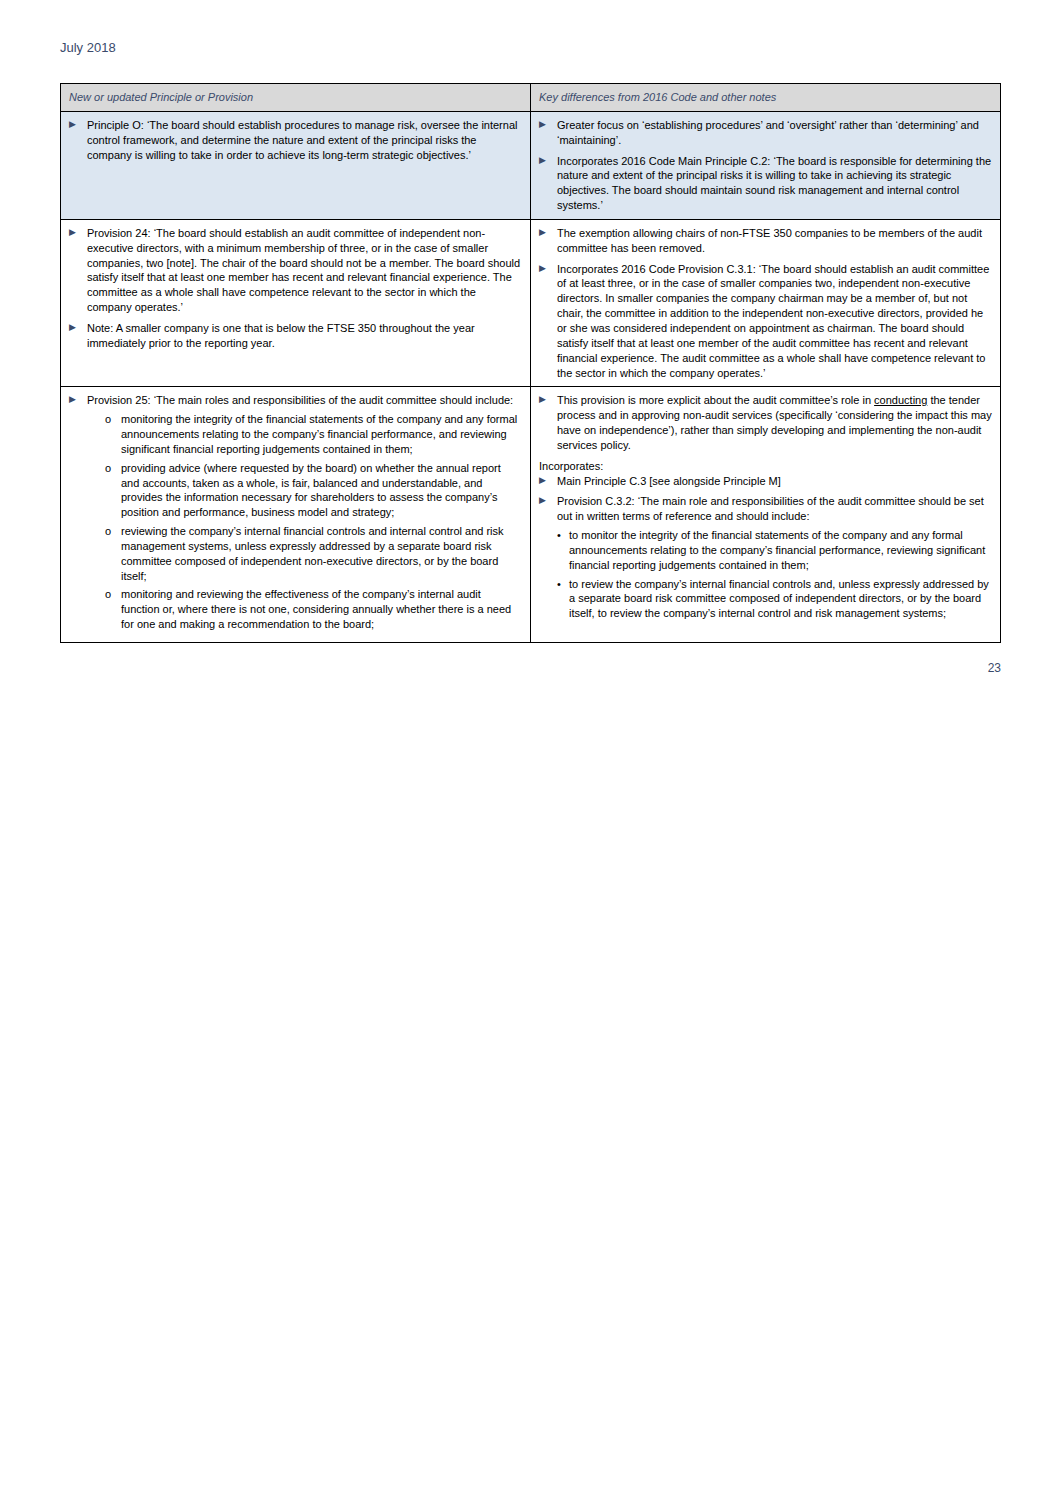July 2018
| New or updated Principle or Provision | Key differences from 2016 Code and other notes |
| --- | --- |
| Principle O: ‘The board should establish procedures to manage risk, oversee the internal control framework, and determine the nature and extent of the principal risks the company is willing to take in order to achieve its long-term strategic objectives.’ | Greater focus on ‘establishing procedures’ and ‘oversight’ rather than ‘determining’ and ‘maintaining’. Incorporates 2016 Code Main Principle C.2: ‘The board is responsible for determining the nature and extent of the principal risks it is willing to take in achieving its strategic objectives. The board should maintain sound risk management and internal control systems.’ |
| Provision 24: ‘The board should establish an audit committee of independent non-executive directors, with a minimum membership of three, or in the case of smaller companies, two [note]. The chair of the board should not be a member. The board should satisfy itself that at least one member has recent and relevant financial experience. The committee as a whole shall have competence relevant to the sector in which the company operates.’ Note: A smaller company is one that is below the FTSE 350 throughout the year immediately prior to the reporting year. | The exemption allowing chairs of non-FTSE 350 companies to be members of the audit committee has been removed. Incorporates 2016 Code Provision C.3.1: ‘The board should establish an audit committee of at least three, or in the case of smaller companies two, independent non-executive directors. In smaller companies the company chairman may be a member of, but not chair, the committee in addition to the independent non-executive directors, provided he or she was considered independent on appointment as chairman. The board should satisfy itself that at least one member of the audit committee has recent and relevant financial experience. The audit committee as a whole shall have competence relevant to the sector in which the company operates.’ |
| Provision 25: ‘The main roles and responsibilities of the audit committee should include: monitoring the integrity of the financial statements of the company and any formal announcements relating to the company’s financial performance, and reviewing significant financial reporting judgements contained in them; providing advice (where requested by the board) on whether the annual report and accounts, taken as a whole, is fair, balanced and understandable, and provides the information necessary for shareholders to assess the company’s position and performance, business model and strategy; reviewing the company’s internal financial controls and internal control and risk management systems, unless expressly addressed by a separate board risk committee composed of independent non-executive directors, or by the board itself; monitoring and reviewing the effectiveness of the company’s internal audit function or, where there is not one, considering annually whether there is a need for one and making a recommendation to the board; | This provision is more explicit about the audit committee’s role in conducting the tender process and in approving non-audit services (specifically ‘considering the impact this may have on independence’), rather than simply developing and implementing the non-audit services policy. Incorporates: Main Principle C.3 [see alongside Principle M] Provision C.3.2: ‘The main role and responsibilities of the audit committee should be set out in written terms of reference and should include: to monitor the integrity of the financial statements of the company and any formal announcements relating to the company’s financial performance, reviewing significant financial reporting judgements contained in them; to review the company’s internal financial controls and, unless expressly addressed by a separate board risk committee composed of independent directors, or by the board itself, to review the company’s internal control and risk management systems; |
23